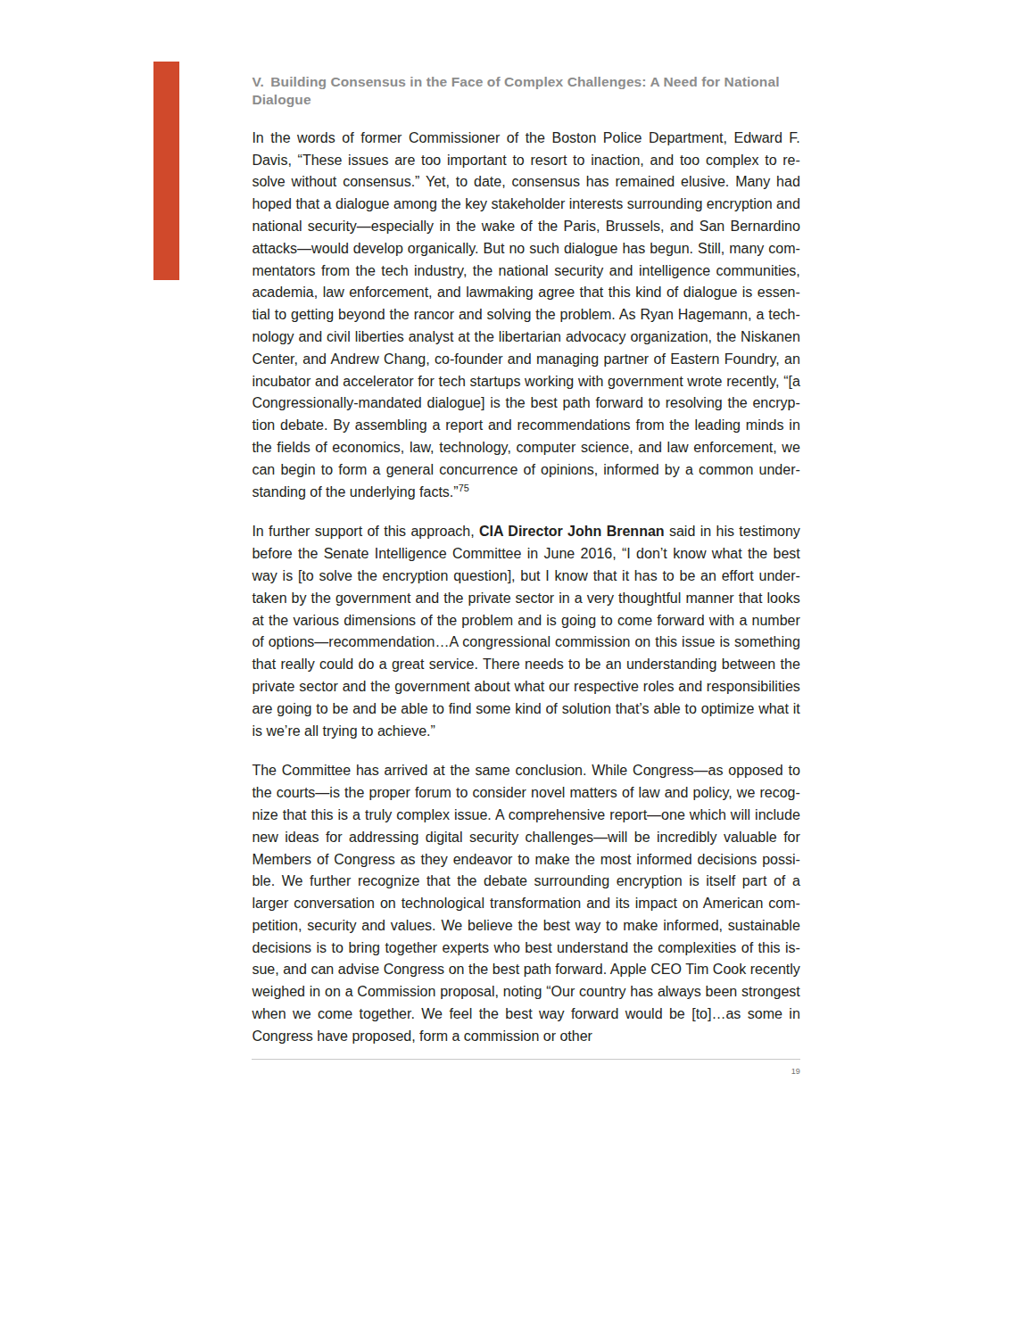V. Building Consensus in the Face of Complex Challenges: A Need for National Dialogue
In the words of former Commissioner of the Boston Police Department, Edward F. Davis, “These issues are too important to resort to inaction, and too complex to resolve without consensus.” Yet, to date, consensus has remained elusive. Many had hoped that a dialogue among the key stakeholder interests surrounding encryption and national security—especially in the wake of the Paris, Brussels, and San Bernardino attacks—would develop organically. But no such dialogue has begun. Still, many commentators from the tech industry, the national security and intelligence communities, academia, law enforcement, and lawmaking agree that this kind of dialogue is essential to getting beyond the rancor and solving the problem. As Ryan Hagemann, a technology and civil liberties analyst at the libertarian advocacy organization, the Niskanen Center, and Andrew Chang, co-founder and managing partner of Eastern Foundry, an incubator and accelerator for tech startups working with government wrote recently, “[a Congressionally-mandated dialogue] is the best path forward to resolving the encryption debate. By assembling a report and recommendations from the leading minds in the fields of economics, law, technology, computer science, and law enforcement, we can begin to form a general concurrence of opinions, informed by a common understanding of the underlying facts.”75
In further support of this approach, CIA Director John Brennan said in his testimony before the Senate Intelligence Committee in June 2016, “I don’t know what the best way is [to solve the encryption question], but I know that it has to be an effort undertaken by the government and the private sector in a very thoughtful manner that looks at the various dimensions of the problem and is going to come forward with a number of options—recommendation…A congressional commission on this issue is something that really could do a great service. There needs to be an understanding between the private sector and the government about what our respective roles and responsibilities are going to be and be able to find some kind of solution that’s able to optimize what it is we’re all trying to achieve.”
The Committee has arrived at the same conclusion. While Congress—as opposed to the courts—is the proper forum to consider novel matters of law and policy, we recognize that this is a truly complex issue. A comprehensive report—one which will include new ideas for addressing digital security challenges—will be incredibly valuable for Members of Congress as they endeavor to make the most informed decisions possible. We further recognize that the debate surrounding encryption is itself part of a larger conversation on technological transformation and its impact on American competition, security and values. We believe the best way to make informed, sustainable decisions is to bring together experts who best understand the complexities of this issue, and can advise Congress on the best path forward. Apple CEO Tim Cook recently weighed in on a Commission proposal, noting “Our country has always been strongest when we come together. We feel the best way forward would be [to]…as some in Congress have proposed, form a commission or other
19